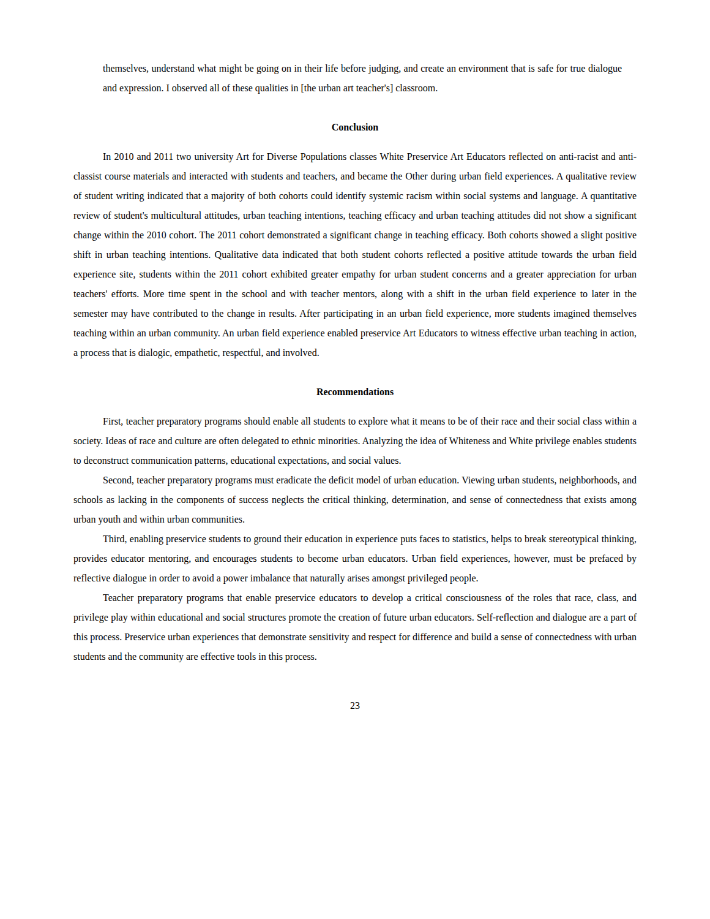themselves, understand what might be going on in their life before judging, and create an environment that is safe for true dialogue and expression. I observed all of these qualities in [the urban art teacher's] classroom.
Conclusion
In 2010 and 2011 two university Art for Diverse Populations classes White Preservice Art Educators reflected on anti-racist and anti-classist course materials and interacted with students and teachers, and became the Other during urban field experiences. A qualitative review of student writing indicated that a majority of both cohorts could identify systemic racism within social systems and language. A quantitative review of student's multicultural attitudes, urban teaching intentions, teaching efficacy and urban teaching attitudes did not show a significant change within the 2010 cohort. The 2011 cohort demonstrated a significant change in teaching efficacy. Both cohorts showed a slight positive shift in urban teaching intentions. Qualitative data indicated that both student cohorts reflected a positive attitude towards the urban field experience site, students within the 2011 cohort exhibited greater empathy for urban student concerns and a greater appreciation for urban teachers' efforts. More time spent in the school and with teacher mentors, along with a shift in the urban field experience to later in the semester may have contributed to the change in results. After participating in an urban field experience, more students imagined themselves teaching within an urban community. An urban field experience enabled preservice Art Educators to witness effective urban teaching in action, a process that is dialogic, empathetic, respectful, and involved.
Recommendations
First, teacher preparatory programs should enable all students to explore what it means to be of their race and their social class within a society. Ideas of race and culture are often delegated to ethnic minorities. Analyzing the idea of Whiteness and White privilege enables students to deconstruct communication patterns, educational expectations, and social values.
Second, teacher preparatory programs must eradicate the deficit model of urban education. Viewing urban students, neighborhoods, and schools as lacking in the components of success neglects the critical thinking, determination, and sense of connectedness that exists among urban youth and within urban communities.
Third, enabling preservice students to ground their education in experience puts faces to statistics, helps to break stereotypical thinking, provides educator mentoring, and encourages students to become urban educators. Urban field experiences, however, must be prefaced by reflective dialogue in order to avoid a power imbalance that naturally arises amongst privileged people.
Teacher preparatory programs that enable preservice educators to develop a critical consciousness of the roles that race, class, and privilege play within educational and social structures promote the creation of future urban educators. Self-reflection and dialogue are a part of this process. Preservice urban experiences that demonstrate sensitivity and respect for difference and build a sense of connectedness with urban students and the community are effective tools in this process.
23